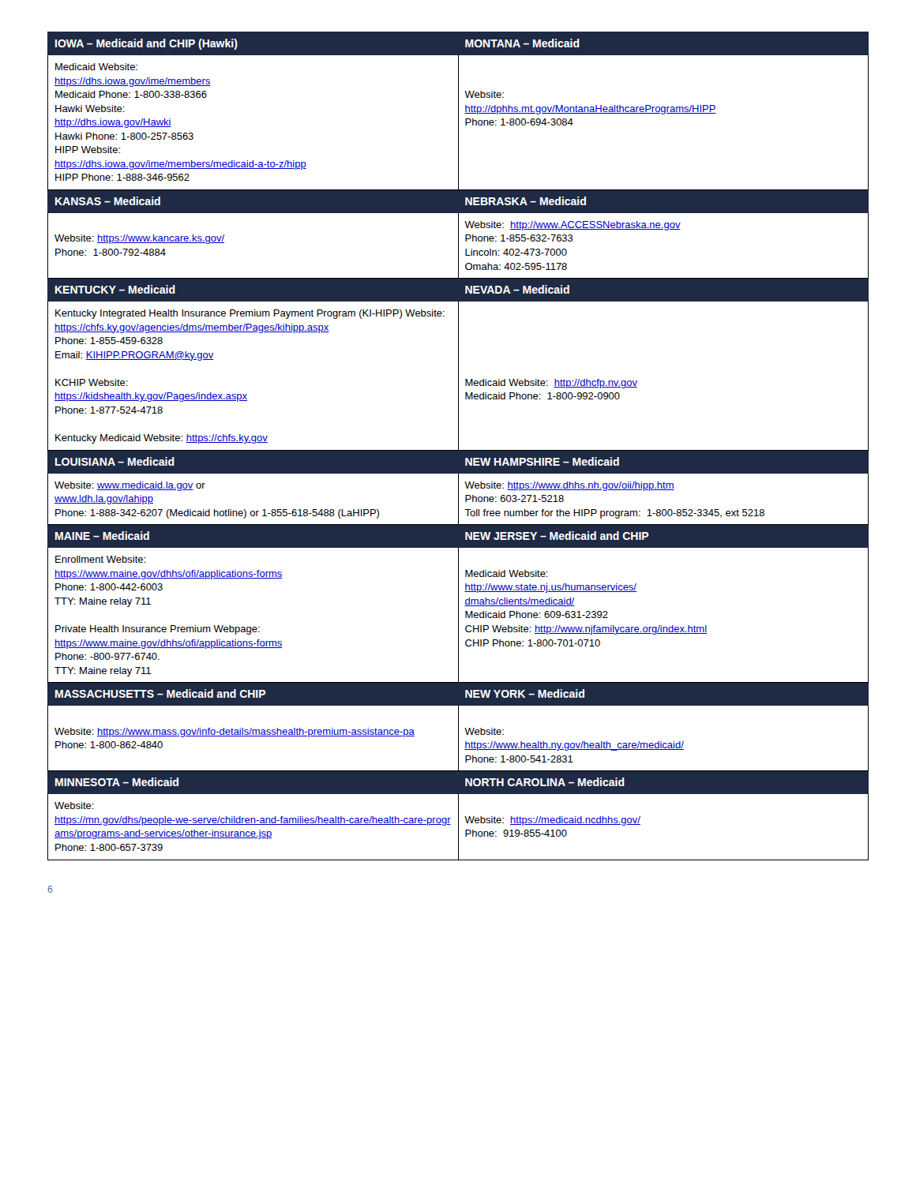| IOWA – Medicaid and CHIP (Hawki) | MONTANA – Medicaid |
| --- | --- |
| Medicaid Website: https://dhs.iowa.gov/ime/members Medicaid Phone: 1-800-338-8366 Hawki Website: http://dhs.iowa.gov/Hawki Hawki Phone: 1-800-257-8563 HIPP Website: https://dhs.iowa.gov/ime/members/medicaid-a-to-z/hipp HIPP Phone: 1-888-346-9562 | Website: http://dphhs.mt.gov/MontanaHealthcarePrograms/HIPP Phone: 1-800-694-3084 |
| KANSAS – Medicaid | NEBRASKA – Medicaid |
| Website: https://www.kancare.ks.gov/ Phone: 1-800-792-4884 | Website: http://www.ACCESSNebraska.ne.gov Phone: 1-855-632-7633 Lincoln: 402-473-7000 Omaha: 402-595-1178 |
| KENTUCKY – Medicaid | NEVADA – Medicaid |
| Kentucky Integrated Health Insurance Premium Payment Program (KI-HIPP) Website: https://chfs.ky.gov/agencies/dms/member/Pages/kihipp.aspx Phone: 1-855-459-6328 Email: KIHIPP.PROGRAM@ky.gov KCHIP Website: https://kidshealth.ky.gov/Pages/index.aspx Phone: 1-877-524-4718 Kentucky Medicaid Website: https://chfs.ky.gov | Medicaid Website: http://dhcfp.nv.gov Medicaid Phone: 1-800-992-0900 |
| LOUISIANA – Medicaid | NEW HAMPSHIRE – Medicaid |
| Website: www.medicaid.la.gov or www.ldh.la.gov/lahipp Phone: 1-888-342-6207 (Medicaid hotline) or 1-855-618-5488 (LaHIPP) | Website: https://www.dhhs.nh.gov/oii/hipp.htm Phone: 603-271-5218 Toll free number for the HIPP program: 1-800-852-3345, ext 5218 |
| MAINE – Medicaid | NEW JERSEY – Medicaid and CHIP |
| Enrollment Website: https://www.maine.gov/dhhs/ofi/applications-forms Phone: 1-800-442-6003 TTY: Maine relay 711 Private Health Insurance Premium Webpage: https://www.maine.gov/dhhs/ofi/applications-forms Phone: -800-977-6740. TTY: Maine relay 711 | Medicaid Website: http://www.state.nj.us/humanservices/ dmahs/clients/medicaid/ Medicaid Phone: 609-631-2392 CHIP Website: http://www.njfamilycare.org/index.html CHIP Phone: 1-800-701-0710 |
| MASSACHUSETTS – Medicaid and CHIP | NEW YORK – Medicaid |
| Website: https://www.mass.gov/info-details/masshealth-premium-assistance-pa Phone: 1-800-862-4840 | Website: https://www.health.ny.gov/health_care/medicaid/ Phone: 1-800-541-2831 |
| MINNESOTA – Medicaid | NORTH CAROLINA – Medicaid |
| Website: https://mn.gov/dhs/people-we-serve/children-and-families/health-care/health-care-programs/programs-and-services/other-insurance.jsp Phone: 1-800-657-3739 | Website: https://medicaid.ncdhhs.gov/ Phone: 919-855-4100 |
6